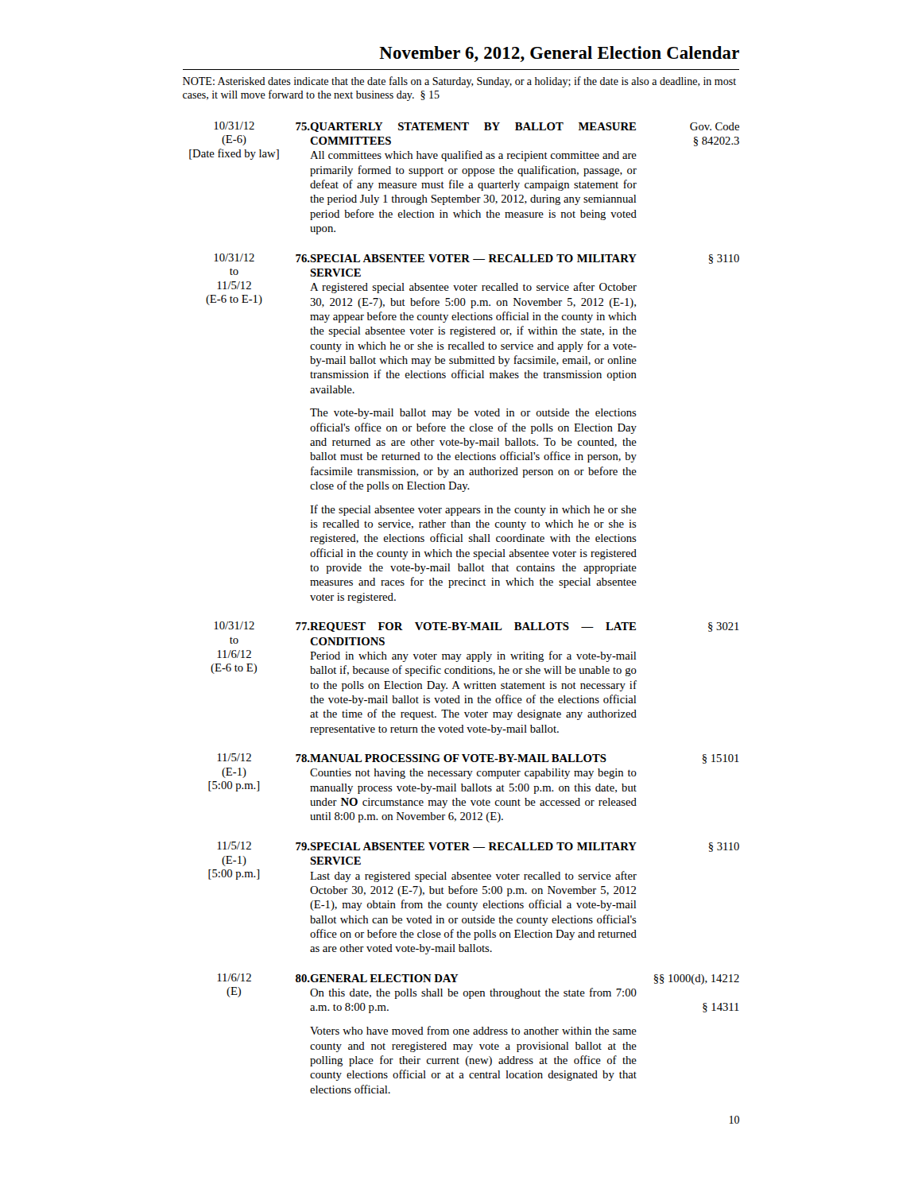November 6, 2012, General Election Calendar
NOTE: Asterisked dates indicate that the date falls on a Saturday, Sunday, or a holiday; if the date is also a deadline, in most cases, it will move forward to the next business day. § 15
| 10/31/12 (E-6) [Date fixed by law] | 75. | Quarterly Statement by Ballot Measure Committees All committees which have qualified as a recipient committee and are primarily formed to support or oppose the qualification, passage, or defeat of any measure must file a quarterly campaign statement for the period July 1 through September 30, 2012, during any semiannual period before the election in which the measure is not being voted upon. | Gov. Code § 84202.3 |
| 10/31/12 to 11/5/12 (E-6 to E-1) | 76. | Special Absentee Voter — Recalled to Military Service A registered special absentee voter recalled to service after October 30, 2012 (E-7), but before 5:00 p.m. on November 5, 2012 (E-1), may appear before the county elections official in the county in which the special absentee voter is registered or, if within the state, in the county in which he or she is recalled to service and apply for a vote-by-mail ballot which may be submitted by facsimile, email, or online transmission if the elections official makes the transmission option available. The vote-by-mail ballot may be voted in or outside the elections official's office on or before the close of the polls on Election Day and returned as are other vote-by-mail ballots. To be counted, the ballot must be returned to the elections official's office in person, by facsimile transmission, or by an authorized person on or before the close of the polls on Election Day. If the special absentee voter appears in the county in which he or she is recalled to service, rather than the county to which he or she is registered, the elections official shall coordinate with the elections official in the county in which the special absentee voter is registered to provide the vote-by-mail ballot that contains the appropriate measures and races for the precinct in which the special absentee voter is registered. | § 3110 |
| 10/31/12 to 11/6/12 (E-6 to E) | 77. | Request for Vote-By-Mail Ballots — Late Conditions Period in which any voter may apply in writing for a vote-by-mail ballot if, because of specific conditions, he or she will be unable to go to the polls on Election Day. A written statement is not necessary if the vote-by-mail ballot is voted in the office of the elections official at the time of the request. The voter may designate any authorized representative to return the voted vote-by-mail ballot. | § 3021 |
| 11/5/12 (E-1) [5:00 p.m.] | 78. | Manual Processing of Vote-By-Mail Ballots Counties not having the necessary computer capability may begin to manually process vote-by-mail ballots at 5:00 p.m. on this date, but under NO circumstance may the vote count be accessed or released until 8:00 p.m. on November 6, 2012 (E). | § 15101 |
| 11/5/12 (E-1) [5:00 p.m.] | 79. | Special Absentee Voter — Recalled to Military Service Last day a registered special absentee voter recalled to service after October 30, 2012 (E-7), but before 5:00 p.m. on November 5, 2012 (E-1), may obtain from the county elections official a vote-by-mail ballot which can be voted in or outside the county elections official's office on or before the close of the polls on Election Day and returned as are other voted vote-by-mail ballots. | § 3110 |
| 11/6/12 (E) | 80. | General Election Day On this date, the polls shall be open throughout the state from 7:00 a.m. to 8:00 p.m. Voters who have moved from one address to another within the same county and not reregistered may vote a provisional ballot at the polling place for their current (new) address at the office of the county elections official or at a central location designated by that elections official. | §§ 1000(d), 14212 § 14311 |
10